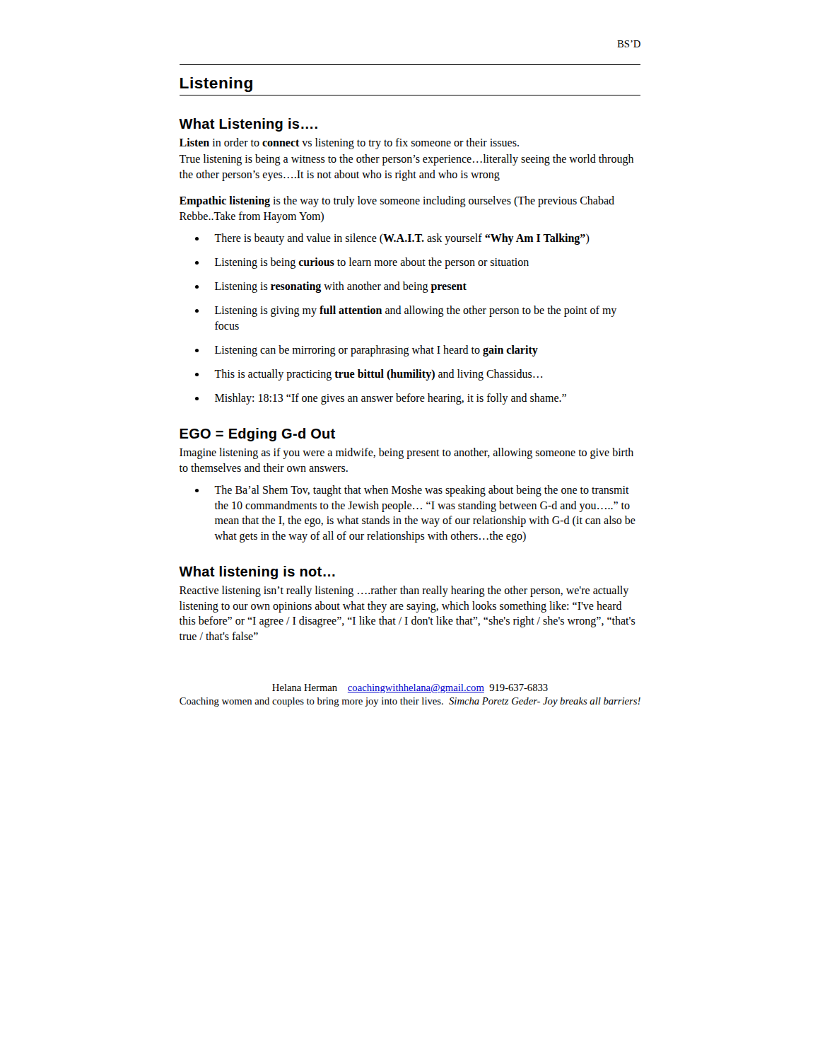BS’D
Listening
What Listening is….
Listen in order to connect vs listening to try to fix someone or their issues.
True listening is being a witness to the other person’s experience…literally seeing the world through the other person’s eyes….It is not about who is right and who is wrong
Empathic listening is the way to truly love someone including ourselves (The previous Chabad Rebbe..Take from Hayom Yom)
There is beauty and value in silence (W.A.I.T. ask yourself “Why Am I Talking”)
Listening is being curious to learn more about the person or situation
Listening is resonating with another and being present
Listening is giving my full attention and allowing the other person to be the point of my focus
Listening can be mirroring or paraphrasing what I heard to gain clarity
This is actually practicing true bittul (humility) and living Chassidus…
Mishlay: 18:13 “If one gives an answer before hearing, it is folly and shame.”
EGO = Edging G-d Out
Imagine listening as if you were a midwife, being present to another, allowing someone to give birth to themselves and their own answers.
The Ba’al Shem Tov, taught that when Moshe was speaking about being the one to transmit the 10 commandments to the Jewish people… “I was standing between G-d and you…..” to mean that the I, the ego, is what stands in the way of our relationship with G-d (it can also be what gets in the way of all of our relationships with others…the ego)
What listening is not…
Reactive listening isn’t really listening ….rather than really hearing the other person, we're actually listening to our own opinions about what they are saying, which looks something like: “I've heard this before” or “I agree / I disagree”, “I like that / I don't like that”, “she's right / she's wrong”, “that's true / that's false”
Helana Herman coachingwithhelana@gmail.com 919-637-6833
Coaching women and couples to bring more joy into their lives. Simcha Poretz Geder- Joy breaks all barriers!